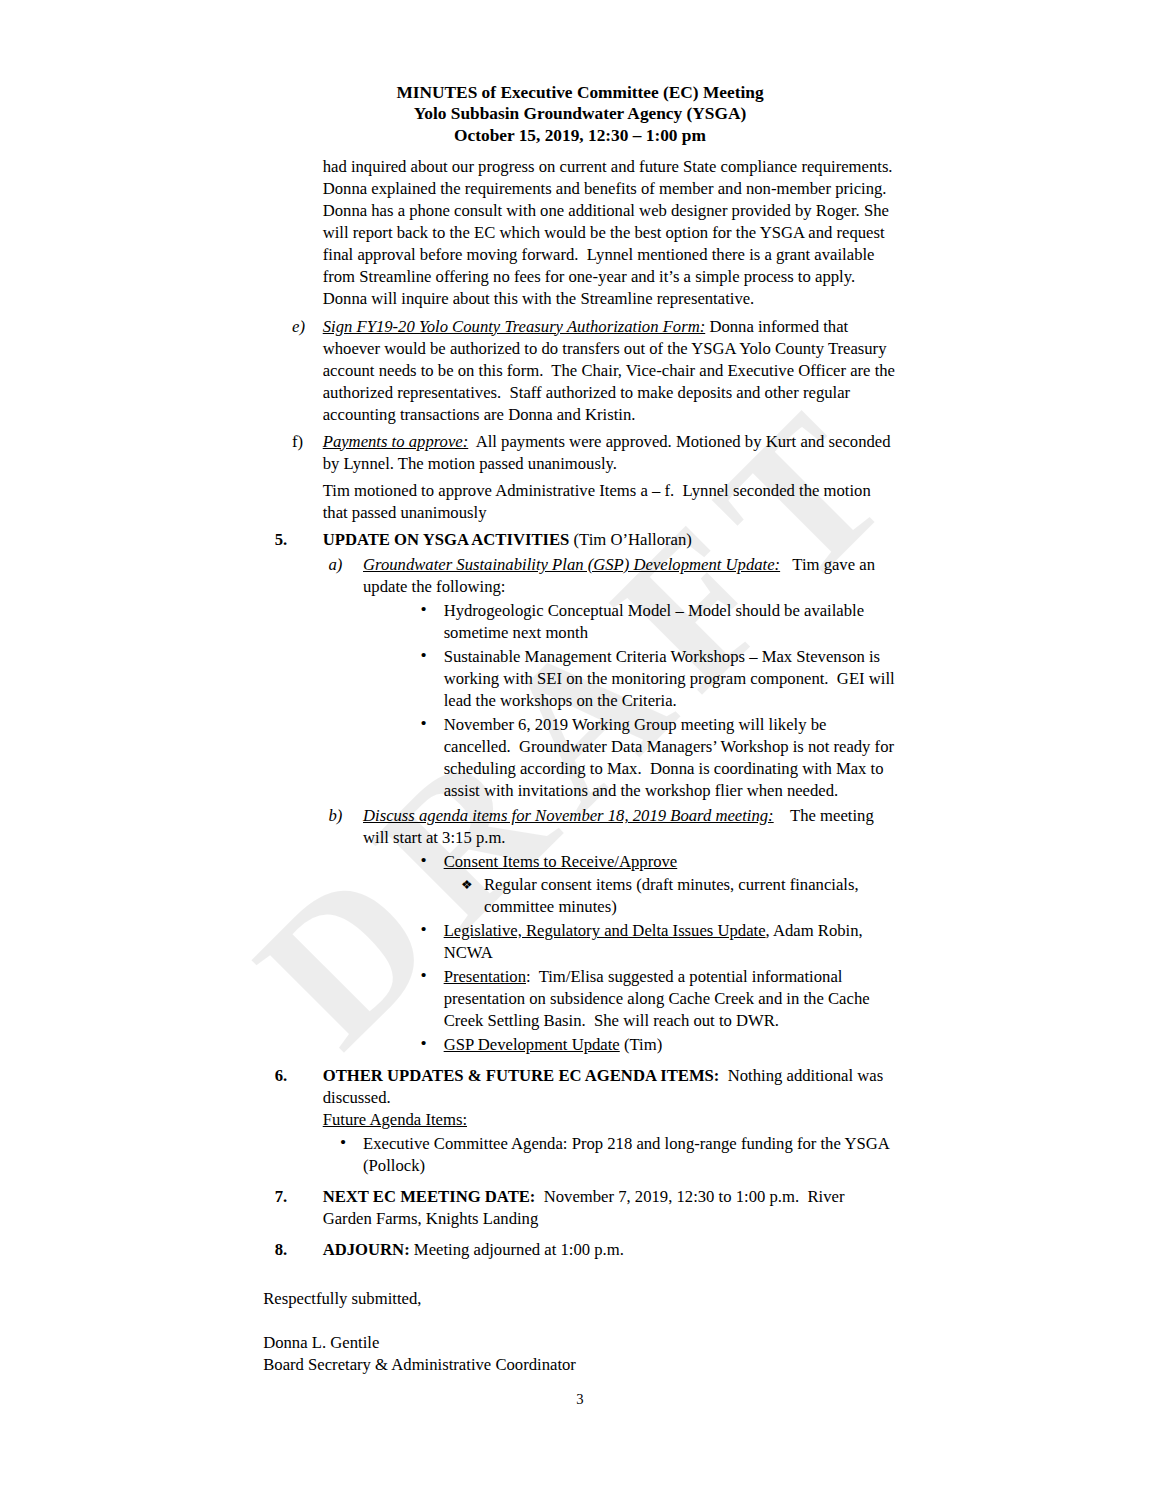DRAFT
MINUTES of Executive Committee (EC) Meeting
Yolo Subbasin Groundwater Agency (YSGA)
October 15, 2019, 12:30 – 1:00 pm
had inquired about our progress on current and future State compliance requirements. Donna explained the requirements and benefits of member and non-member pricing. Donna has a phone consult with one additional web designer provided by Roger. She will report back to the EC which would be the best option for the YSGA and request final approval before moving forward. Lynnel mentioned there is a grant available from Streamline offering no fees for one-year and it’s a simple process to apply. Donna will inquire about this with the Streamline representative.
e) Sign FY19-20 Yolo County Treasury Authorization Form: Donna informed that whoever would be authorized to do transfers out of the YSGA Yolo County Treasury account needs to be on this form. The Chair, Vice-chair and Executive Officer are the authorized representatives. Staff authorized to make deposits and other regular accounting transactions are Donna and Kristin.
f) Payments to approve: All payments were approved. Motioned by Kurt and seconded by Lynnel. The motion passed unanimously.
Tim motioned to approve Administrative Items a – f. Lynnel seconded the motion that passed unanimously
UPDATE ON YSGA ACTIVITIES (Tim O’Halloran)
a) Groundwater Sustainability Plan (GSP) Development Update: Tim gave an update the following:
Hydrogeologic Conceptual Model – Model should be available sometime next month
Sustainable Management Criteria Workshops – Max Stevenson is working with SEI on the monitoring program component. GEI will lead the workshops on the Criteria.
November 6, 2019 Working Group meeting will likely be cancelled. Groundwater Data Managers’ Workshop is not ready for scheduling according to Max. Donna is coordinating with Max to assist with invitations and the workshop flier when needed.
b) Discuss agenda items for November 18, 2019 Board meeting: The meeting will start at 3:15 p.m.
Consent Items to Receive/Approve
Regular consent items (draft minutes, current financials, committee minutes)
Legislative, Regulatory and Delta Issues Update, Adam Robin, NCWA
Presentation: Tim/Elisa suggested a potential informational presentation on subsidence along Cache Creek and in the Cache Creek Settling Basin. She will reach out to DWR.
GSP Development Update (Tim)
OTHER UPDATES & FUTURE EC AGENDA ITEMS: Nothing additional was discussed.
Future Agenda Items:
Executive Committee Agenda: Prop 218 and long-range funding for the YSGA (Pollock)
NEXT EC MEETING DATE: November 7, 2019, 12:30 to 1:00 p.m. River Garden Farms, Knights Landing
ADJOURN: Meeting adjourned at 1:00 p.m.
Respectfully submitted,
Donna L. Gentile
Board Secretary & Administrative Coordinator
3